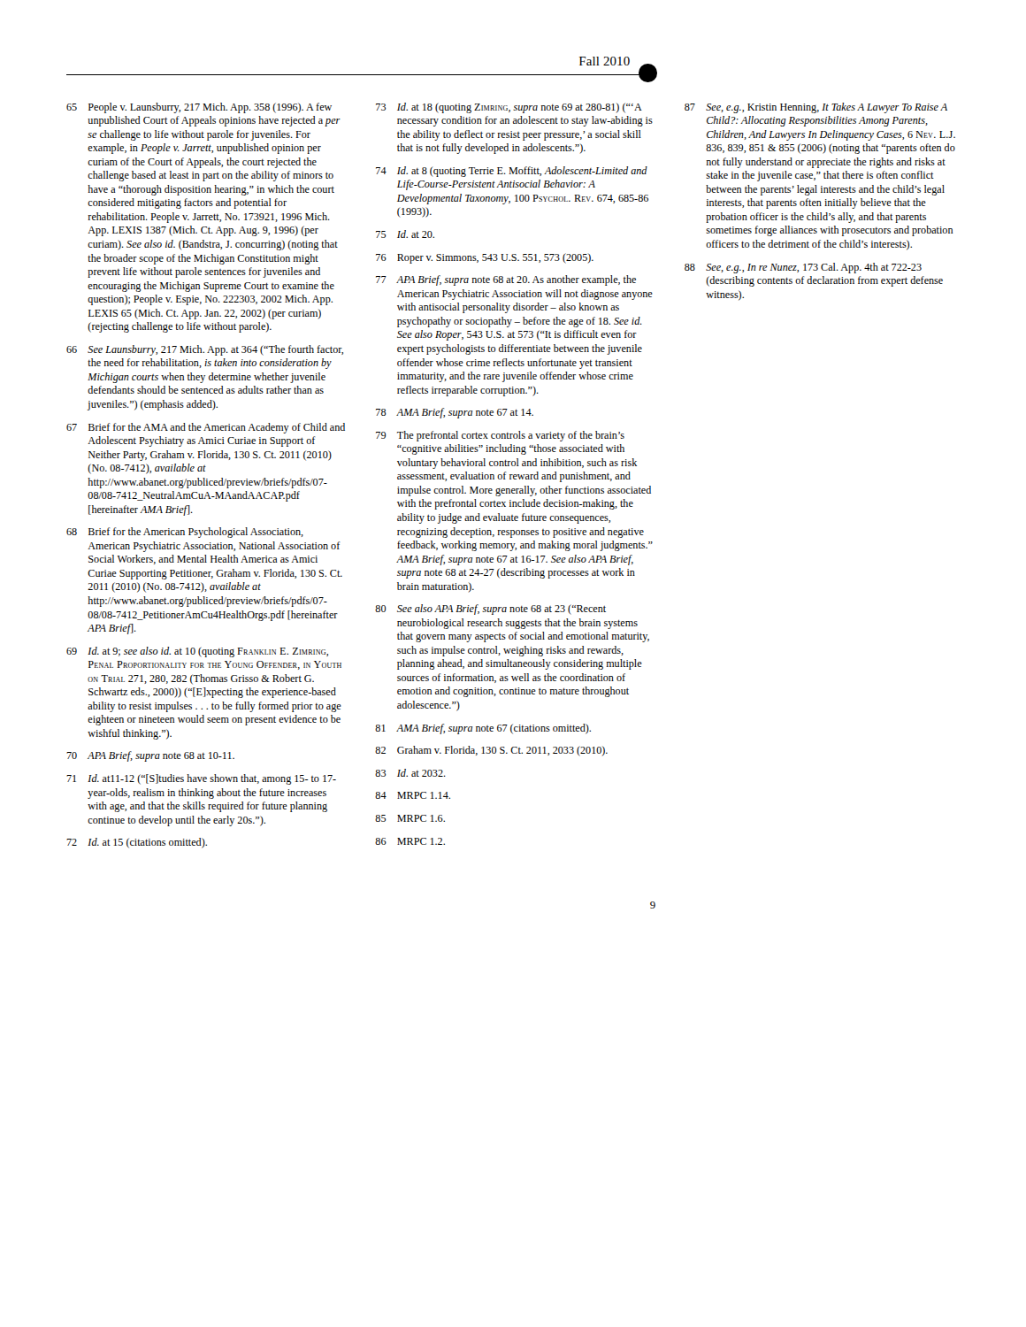Fall 2010
65 People v. Launsburry, 217 Mich. App. 358 (1996). A few unpublished Court of Appeals opinions have rejected a per se challenge to life without parole for juveniles. For example, in People v. Jarrett, unpublished opinion per curiam of the Court of Appeals, the court rejected the challenge based at least in part on the ability of minors to have a “thorough disposition hearing,” in which the court considered mitigating factors and potential for rehabilitation. People v. Jarrett, No. 173921, 1996 Mich. App. LEXIS 1387 (Mich. Ct. App. Aug. 9, 1996) (per curiam). See also id. (Bandstra, J. concurring) (noting that the broader scope of the Michigan Constitution might prevent life without parole sentences for juveniles and encouraging the Michigan Supreme Court to examine the question); People v. Espie, No. 222303, 2002 Mich. App. LEXIS 65 (Mich. Ct. App. Jan. 22, 2002) (per curiam) (rejecting challenge to life without parole).
66 See Launsburry, 217 Mich. App. at 364 (“The fourth factor, the need for rehabilitation, is taken into consideration by Michigan courts when they determine whether juvenile defendants should be sentenced as adults rather than as juveniles.”) (emphasis added).
67 Brief for the AMA and the American Academy of Child and Adolescent Psychiatry as Amici Curiae in Support of Neither Party, Graham v. Florida, 130 S. Ct. 2011 (2010) (No. 08-7412), available at http://www.abanet.org/publiced/preview/briefs/pdfs/07-08/08-7412_NeutralAmCuA-MAandAACAP.pdf [hereinafter AMA Brief].
68 Brief for the American Psychological Association, American Psychiatric Association, National Association of Social Workers, and Mental Health America as Amici Curiae Supporting Petitioner, Graham v. Florida, 130 S. Ct. 2011 (2010) (No. 08-7412), available at http://www.abanet.org/publiced/preview/briefs/pdfs/07-08/08-7412_PetitionerAmCu4HealthOrgs.pdf [hereinafter APA Brief].
69 Id. at 9; see also id. at 10 (quoting Franklin E. Zimring, Penal Proportionality for the Young Offender, in Youth on Trial 271, 280, 282 (Thomas Grisso & Robert G. Schwartz eds., 2000)) (“[E]xpecting the experience-based ability to resist impulses . . . to be fully formed prior to age eighteen or nineteen would seem on present evidence to be wishful thinking.”).
70 APA Brief, supra note 68 at 10-11.
71 Id. at11-12 (“[S]tudies have shown that, among 15- to 17-year-olds, realism in thinking about the future increases with age, and that the skills required for future planning continue to develop until the early 20s.”).
72 Id. at 15 (citations omitted).
73 Id. at 18 (quoting Zimring, supra note 69 at 280-81) (“‘A necessary condition for an adolescent to stay law-abiding is the ability to deflect or resist peer pressure,’ a social skill that is not fully developed in adolescents.”).
74 Id. at 8 (quoting Terrie E. Moffitt, Adolescent-Limited and Life-Course-Persistent Antisocial Behavior: A Developmental Taxonomy, 100 Psychol. Rev. 674, 685-86 (1993)).
75 Id. at 20.
76 Roper v. Simmons, 543 U.S. 551, 573 (2005).
77 APA Brief, supra note 68 at 20. As another example, the American Psychiatric Association will not diagnose anyone with antisocial personality disorder – also known as psychopathy or sociopathy – before the age of 18. See id. See also Roper, 543 U.S. at 573 (“It is difficult even for expert psychologists to differentiate between the juvenile offender whose crime reflects unfortunate yet transient immaturity, and the rare juvenile offender whose crime reflects irreparable corruption.”).
78 AMA Brief, supra note 67 at 14.
79 The prefrontal cortex controls a variety of the brain’s “cognitive abilities” including “those associated with voluntary behavioral control and inhibition, such as risk assessment, evaluation of reward and punishment, and impulse control. More generally, other functions associated with the prefrontal cortex include decision-making, the ability to judge and evaluate future consequences, recognizing deception, responses to positive and negative feedback, working memory, and making moral judgments.” AMA Brief, supra note 67 at 16-17. See also APA Brief, supra note 68 at 24-27 (describing processes at work in brain maturation).
80 See also APA Brief, supra note 68 at 23 (“Recent neurobiological research suggests that the brain systems that govern many aspects of social and emotional maturity, such as impulse control, weighing risks and rewards, planning ahead, and simultaneously considering multiple sources of information, as well as the coordination of emotion and cognition, continue to mature throughout adolescence.”)
81 AMA Brief, supra note 67 (citations omitted).
82 Graham v. Florida, 130 S. Ct. 2011, 2033 (2010).
83 Id. at 2032.
84 MRPC 1.14.
85 MRPC 1.6.
86 MRPC 1.2.
87 See, e.g., Kristin Henning, It Takes A Lawyer To Raise A Child?: Allocating Responsibilities Among Parents, Children, And Lawyers In Delinquency Cases, 6 Nev. L.J. 836, 839, 851 & 855 (2006) (noting that “parents often do not fully understand or appreciate the rights and risks at stake in the juvenile case,” that there is often conflict between the parents’ legal interests and the child’s legal interests, that parents often initially believe that the probation officer is the child’s ally, and that parents sometimes forge alliances with prosecutors and probation officers to the detriment of the child’s interests).
88 See, e.g., In re Nunez, 173 Cal. App. 4th at 722-23 (describing contents of declaration from expert defense witness).
9